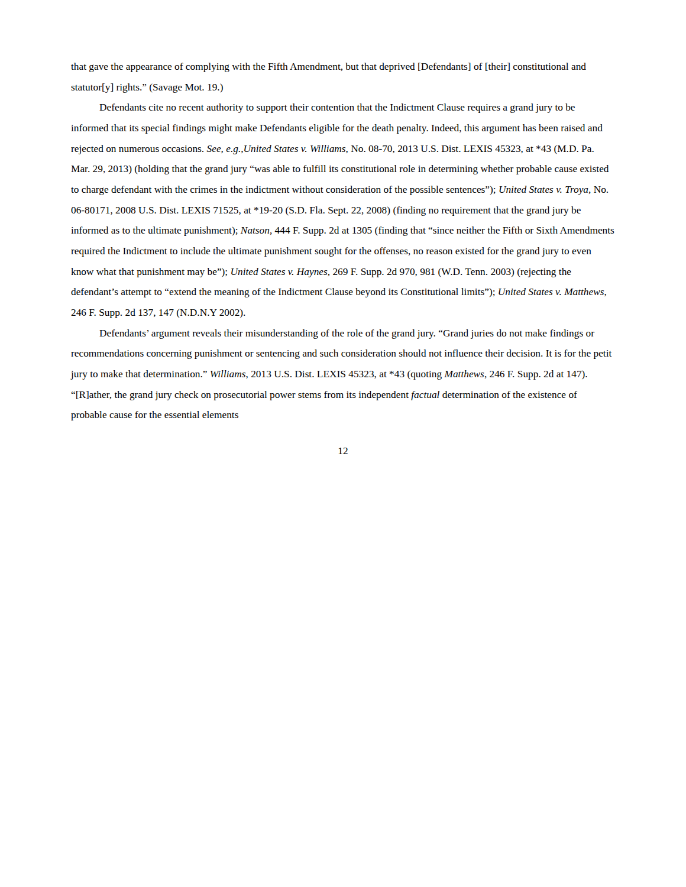that gave the appearance of complying with the Fifth Amendment, but that deprived [Defendants] of [their] constitutional and statutor[y] rights.” (Savage Mot. 19.)
Defendants cite no recent authority to support their contention that the Indictment Clause requires a grand jury to be informed that its special findings might make Defendants eligible for the death penalty. Indeed, this argument has been raised and rejected on numerous occasions. See, e.g.,United States v. Williams, No. 08-70, 2013 U.S. Dist. LEXIS 45323, at *43 (M.D. Pa. Mar. 29, 2013) (holding that the grand jury “was able to fulfill its constitutional role in determining whether probable cause existed to charge defendant with the crimes in the indictment without consideration of the possible sentences”); United States v. Troya, No. 06-80171, 2008 U.S. Dist. LEXIS 71525, at *19-20 (S.D. Fla. Sept. 22, 2008) (finding no requirement that the grand jury be informed as to the ultimate punishment); Natson, 444 F. Supp. 2d at 1305 (finding that “since neither the Fifth or Sixth Amendments required the Indictment to include the ultimate punishment sought for the offenses, no reason existed for the grand jury to even know what that punishment may be”); United States v. Haynes, 269 F. Supp. 2d 970, 981 (W.D. Tenn. 2003) (rejecting the defendant’s attempt to “extend the meaning of the Indictment Clause beyond its Constitutional limits”); United States v. Matthews, 246 F. Supp. 2d 137, 147 (N.D.N.Y 2002).
Defendants’ argument reveals their misunderstanding of the role of the grand jury. “Grand juries do not make findings or recommendations concerning punishment or sentencing and such consideration should not influence their decision. It is for the petit jury to make that determination.” Williams, 2013 U.S. Dist. LEXIS 45323, at *43 (quoting Matthews, 246 F. Supp. 2d at 147). “[R]ather, the grand jury check on prosecutorial power stems from its independent factual determination of the existence of probable cause for the essential elements
12